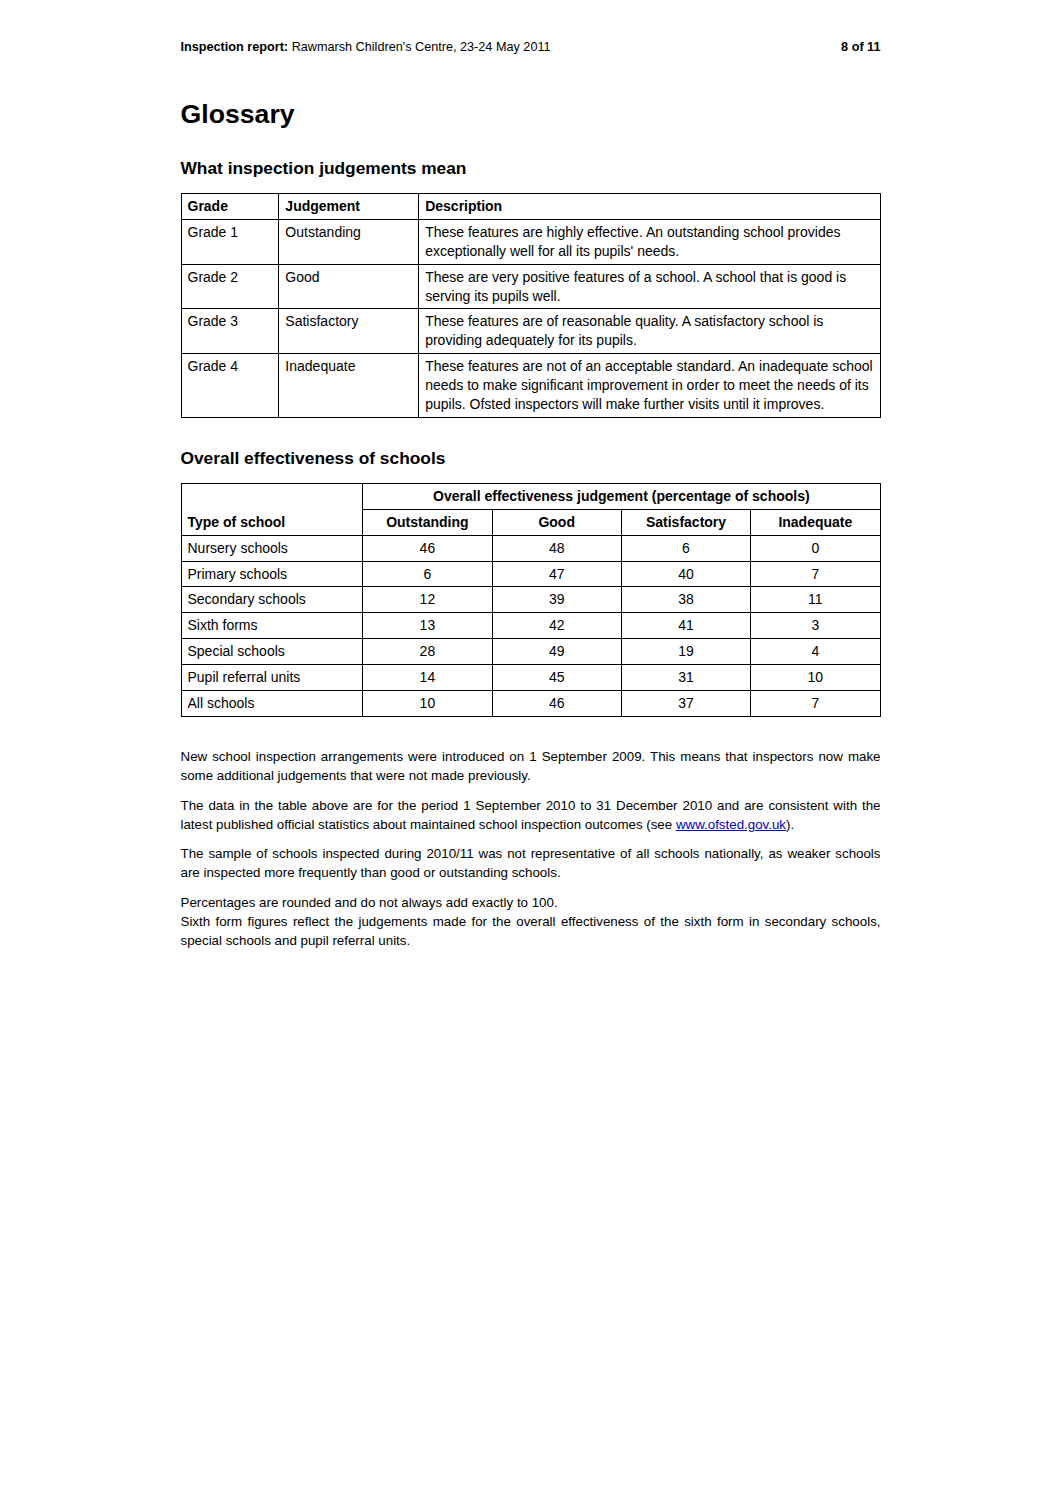Inspection report: Rawmarsh Children's Centre, 23-24 May 2011
8 of 11
Glossary
What inspection judgements mean
| Grade | Judgement | Description |
| --- | --- | --- |
| Grade 1 | Outstanding | These features are highly effective. An outstanding school provides exceptionally well for all its pupils' needs. |
| Grade 2 | Good | These are very positive features of a school. A school that is good is serving its pupils well. |
| Grade 3 | Satisfactory | These features are of reasonable quality. A satisfactory school is providing adequately for its pupils. |
| Grade 4 | Inadequate | These features are not of an acceptable standard. An inadequate school needs to make significant improvement in order to meet the needs of its pupils. Ofsted inspectors will make further visits until it improves. |
Overall effectiveness of schools
| | Overall effectiveness judgement (percentage of schools) |
| --- | --- |
| Type of school | Outstanding | Good | Satisfactory | Inadequate |
| Nursery schools | 46 | 48 | 6 | 0 |
| Primary schools | 6 | 47 | 40 | 7 |
| Secondary schools | 12 | 39 | 38 | 11 |
| Sixth forms | 13 | 42 | 41 | 3 |
| Special schools | 28 | 49 | 19 | 4 |
| Pupil referral units | 14 | 45 | 31 | 10 |
| All schools | 10 | 46 | 37 | 7 |
New school inspection arrangements were introduced on 1 September 2009. This means that inspectors now make some additional judgements that were not made previously.
The data in the table above are for the period 1 September 2010 to 31 December 2010 and are consistent with the latest published official statistics about maintained school inspection outcomes (see www.ofsted.gov.uk).
The sample of schools inspected during 2010/11 was not representative of all schools nationally, as weaker schools are inspected more frequently than good or outstanding schools.
Percentages are rounded and do not always add exactly to 100.
Sixth form figures reflect the judgements made for the overall effectiveness of the sixth form in secondary schools, special schools and pupil referral units.